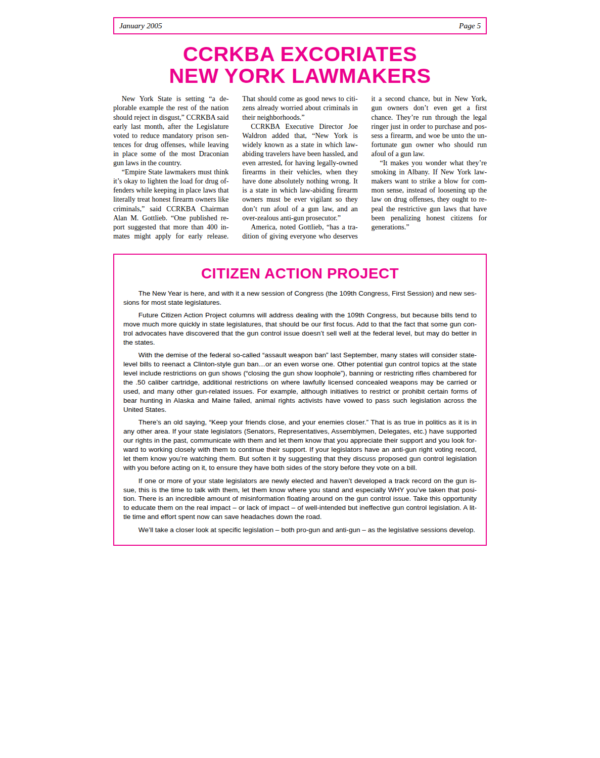January 2005 Page 5
CCRKBA Excoriates
New York Lawmakers
New York State is setting “a deplorable example the rest of the nation should reject in disgust,” CCRKBA said early last month, after the Legislature voted to reduce mandatory prison sentences for drug offenses, while leaving in place some of the most Draconian gun laws in the country.
“Empire State lawmakers must think it’s okay to lighten the load for drug offenders while keeping in place laws that literally treat honest firearm owners like criminals,” said CCRKBA Chairman Alan M. Gottlieb. “One published report suggested that more than 400 inmates might apply for early release. That should come as good news to citizens already worried about criminals in their neighborhoods.”
CCRKBA Executive Director Joe Waldron added that, “New York is widely known as a state in which law-abiding travelers have been hassled, and even arrested, for having legally-owned firearms in their vehicles, when they have done absolutely nothing wrong. It is a state in which law-abiding firearm owners must be ever vigilant so they don’t run afoul of a gun law, and an over-zealous anti-gun prosecutor.”
America, noted Gottlieb, “has a tradition of giving everyone who deserves it a second chance, but in New York, gun owners don’t even get a first chance. They’re run through the legal ringer just in order to purchase and possess a firearm, and woe be unto the unfortunate gun owner who should run afoul of a gun law.
“It makes you wonder what they’re smoking in Albany. If New York lawmakers want to strike a blow for common sense, instead of loosening up the law on drug offenses, they ought to repeal the restrictive gun laws that have been penalizing honest citizens for generations.”
Citizen Action Project
The New Year is here, and with it a new session of Congress (the 109th Congress, First Session) and new sessions for most state legislatures.
Future Citizen Action Project columns will address dealing with the 109th Congress, but because bills tend to move much more quickly in state legislatures, that should be our first focus. Add to that the fact that some gun control advocates have discovered that the gun control issue doesn’t sell well at the federal level, but may do better in the states.
With the demise of the federal so-called “assault weapon ban” last September, many states will consider state-level bills to reenact a Clinton-style gun ban…or an even worse one. Other potential gun control topics at the state level include restrictions on gun shows (“closing the gun show loophole”), banning or restricting rifles chambered for the .50 caliber cartridge, additional restrictions on where lawfully licensed concealed weapons may be carried or used, and many other gun-related issues. For example, although initiatives to restrict or prohibit certain forms of bear hunting in Alaska and Maine failed, animal rights activists have vowed to pass such legislation across the United States.
There’s an old saying, “Keep your friends close, and your enemies closer.” That is as true in politics as it is in any other area. If your state legislators (Senators, Representatives, Assemblymen, Delegates, etc.) have supported our rights in the past, communicate with them and let them know that you appreciate their support and you look forward to working closely with them to continue their support. If your legislators have an anti-gun right voting record, let them know you’re watching them. But soften it by suggesting that they discuss proposed gun control legislation with you before acting on it, to ensure they have both sides of the story before they vote on a bill.
If one or more of your state legislators are newly elected and haven’t developed a track record on the gun issue, this is the time to talk with them, let them know where you stand and especially WHY you’ve taken that position. There is an incredible amount of misinformation floating around on the gun control issue. Take this opportunity to educate them on the real impact – or lack of impact – of well-intended but ineffective gun control legislation. A little time and effort spent now can save headaches down the road.
We’ll take a closer look at specific legislation – both pro-gun and anti-gun – as the legislative sessions develop.